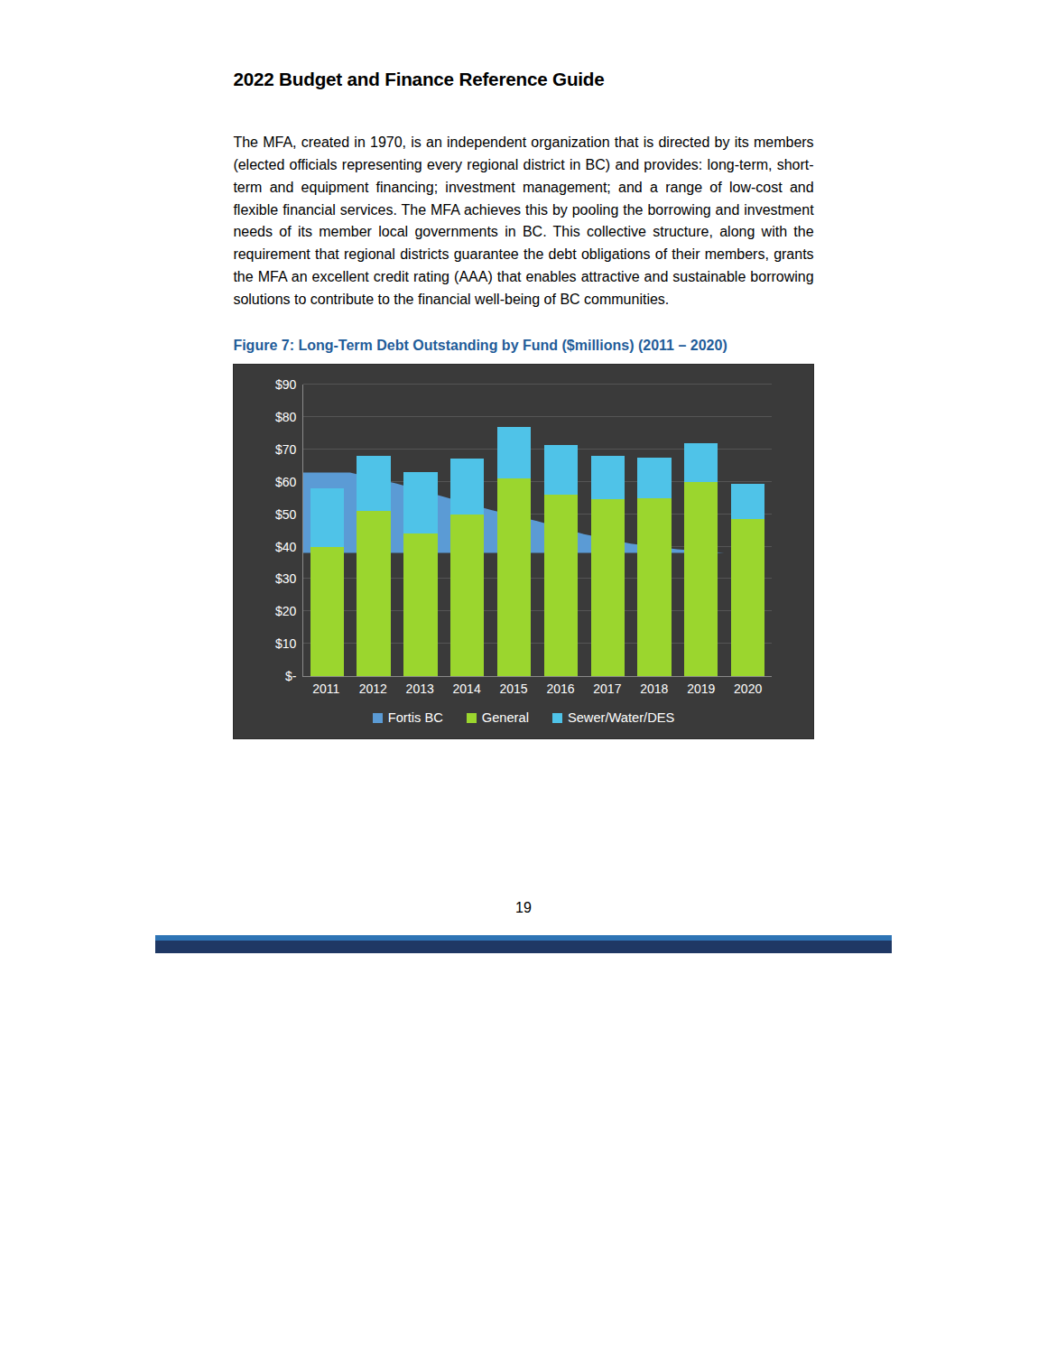2022 Budget and Finance Reference Guide
The MFA, created in 1970, is an independent organization that is directed by its members (elected officials representing every regional district in BC) and provides: long-term, short-term and equipment financing; investment management; and a range of low-cost and flexible financial services. The MFA achieves this by pooling the borrowing and investment needs of its member local governments in BC. This collective structure, along with the requirement that regional districts guarantee the debt obligations of their members, grants the MFA an excellent credit rating (AAA) that enables attractive and sustainable borrowing solutions to contribute to the financial well-being of BC communities.
Figure 7: Long-Term Debt Outstanding by Fund ($millions) (2011 – 2020)
$90
$80
$70
$60
$50
$40
$30
$20
$10
$-
2011 2012 2013 2014 2015 2016 2017 2018 2019 2020
Fortis BC General Sewer/Water/DES
19